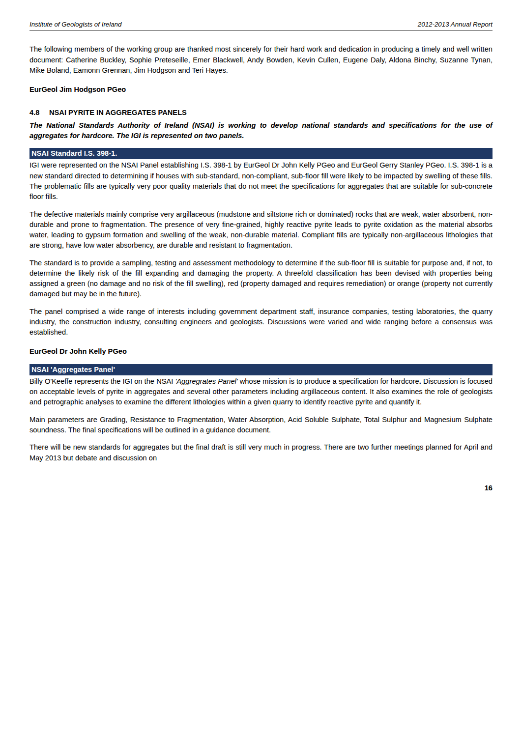Institute of Geologists of Ireland 2012-2013 Annual Report
The following members of the working group are thanked most sincerely for their hard work and dedication in producing a timely and well written document: Catherine Buckley, Sophie Preteseille, Emer Blackwell, Andy Bowden, Kevin Cullen, Eugene Daly, Aldona Binchy, Suzanne Tynan, Mike Boland, Eamonn Grennan, Jim Hodgson and Teri Hayes.
EurGeol Jim Hodgson PGeo
4.8 NSAI PYRITE IN AGGREGATES PANELS
The National Standards Authority of Ireland (NSAI) is working to develop national standards and specifications for the use of aggregates for hardcore. The IGI is represented on two panels.
NSAI Standard I.S. 398-1.
IGI were represented on the NSAI Panel establishing I.S. 398-1 by EurGeol Dr John Kelly PGeo and EurGeol Gerry Stanley PGeo. I.S. 398-1 is a new standard directed to determining if houses with sub-standard, non-compliant, sub-floor fill were likely to be impacted by swelling of these fills. The problematic fills are typically very poor quality materials that do not meet the specifications for aggregates that are suitable for sub-concrete floor fills.
The defective materials mainly comprise very argillaceous (mudstone and siltstone rich or dominated) rocks that are weak, water absorbent, non-durable and prone to fragmentation. The presence of very fine-grained, highly reactive pyrite leads to pyrite oxidation as the material absorbs water, leading to gypsum formation and swelling of the weak, non-durable material. Compliant fills are typically non-argillaceous lithologies that are strong, have low water absorbency, are durable and resistant to fragmentation.
The standard is to provide a sampling, testing and assessment methodology to determine if the sub-floor fill is suitable for purpose and, if not, to determine the likely risk of the fill expanding and damaging the property. A threefold classification has been devised with properties being assigned a green (no damage and no risk of the fill swelling), red (property damaged and requires remediation) or orange (property not currently damaged but may be in the future).
The panel comprised a wide range of interests including government department staff, insurance companies, testing laboratories, the quarry industry, the construction industry, consulting engineers and geologists. Discussions were varied and wide ranging before a consensus was established.
EurGeol Dr John Kelly PGeo
NSAI 'Aggregates Panel'
Billy O'Keeffe represents the IGI on the NSAI 'Aggregrates Panel' whose mission is to produce a specification for hardcore. Discussion is focused on acceptable levels of pyrite in aggregates and several other parameters including argillaceous content. It also examines the role of geologists and petrographic analyses to examine the different lithologies within a given quarry to identify reactive pyrite and quantify it.
Main parameters are Grading, Resistance to Fragmentation, Water Absorption, Acid Soluble Sulphate, Total Sulphur and Magnesium Sulphate soundness. The final specifications will be outlined in a guidance document.
There will be new standards for aggregates but the final draft is still very much in progress. There are two further meetings planned for April and May 2013 but debate and discussion on
16